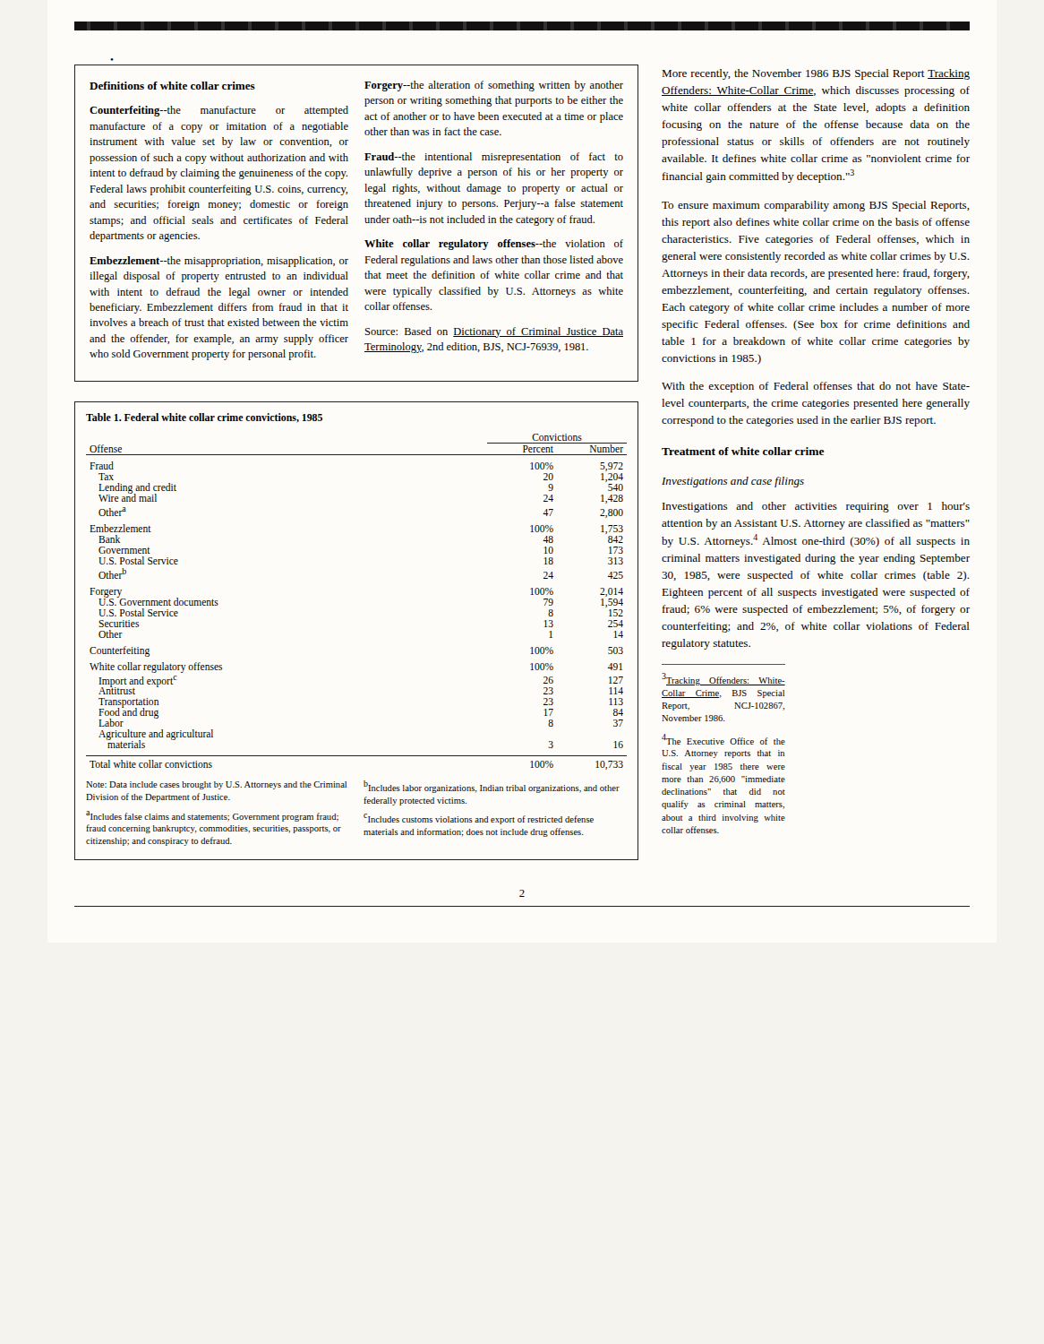•
Definitions of white collar crimes
Counterfeiting--the manufacture or attempted manufacture of a copy or imitation of a negotiable instrument with value set by law or convention, or possession of such a copy without authorization and with intent to defraud by claiming the genuineness of the copy. Federal laws prohibit counterfeiting U.S. coins, currency, and securities; foreign money; domestic or foreign stamps; and official seals and certificates of Federal departments or agencies.
Embezzlement--the misappropriation, misapplication, or illegal disposal of property entrusted to an individual with intent to defraud the legal owner or intended beneficiary. Embezzlement differs from fraud in that it involves a breach of trust that existed between the victim and the offender, for example, an army supply officer who sold Government property for personal profit.
Forgery--the alteration of something written by another person or writing something that purports to be either the act of another or to have been executed at a time or place other than was in fact the case.
Fraud--the intentional misrepresentation of fact to unlawfully deprive a person of his or her property or legal rights, without damage to property or actual or threatened injury to persons. Perjury--a false statement under oath--is not included in the category of fraud.
White collar regulatory offenses--the violation of Federal regulations and laws other than those listed above that meet the definition of white collar crime and that were typically classified by U.S. Attorneys as white collar offenses.
Source: Based on Dictionary of Criminal Justice Data Terminology, 2nd edition, BJS, NCJ-76939, 1981.
Table 1. Federal white collar crime convictions, 1985
| | Convictions |
| --- | --- |
| Offense | Percent | Number |
| Fraud | 100% | 5,972 |
| Tax | 20 | 1,204 |
| Lending and credit | 9 | 540 |
| Wire and mail | 24 | 1,428 |
| Other a | 47 | 2,800 |
| Embezzlement | 100% | 1,753 |
| Bank | 48 | 842 |
| Government | 10 | 173 |
| U.S. Postal Service | 18 | 313 |
| Other b | 24 | 425 |
| Forgery | 100% | 2,014 |
| U.S. Government documents | 79 | 1,594 |
| U.S. Postal Service | 8 | 152 |
| Securities | 13 | 254 |
| Other | 1 | 14 |
| Counterfeiting | 100% | 503 |
| White collar regulatory offenses | 100% | 491 |
| Import and export c | 26 | 127 |
| Antitrust | 23 | 114 |
| Transportation | 23 | 113 |
| Food and drug | 17 | 84 |
| Labor | 8 | 37 |
| Agriculture and agricultural | | |
| materials | 3 | 16 |
| Total white collar convictions | 100% | 10,733 |
Note: Data include cases brought by U.S. Attorneys and the Criminal Division of the Department of Justice.
aIncludes false claims and statements; Government program fraud; fraud concerning bankruptcy, commodities, securities, passports, or citizenship; and conspiracy to defraud.
bIncludes labor organizations, Indian tribal organizations, and other federally protected victims.
cIncludes customs violations and export of restricted defense materials and information; does not include drug offenses.
More recently, the November 1986 BJS Special Report Tracking Offenders: White-Collar Crime, which discusses processing of white collar offenders at the State level, adopts a definition focusing on the nature of the offense because data on the professional status or skills of offenders are not routinely available. It defines white collar crime as "nonviolent crime for financial gain committed by deception."3
To ensure maximum comparability among BJS Special Reports, this report also defines white collar crime on the basis of offense characteristics. Five categories of Federal offenses, which in general were consistently recorded as white collar crimes by U.S. Attorneys in their data records, are presented here: fraud, forgery, embezzlement, counterfeiting, and certain regulatory offenses. Each category of white collar crime includes a number of more specific Federal offenses. (See box for crime definitions and table 1 for a breakdown of white collar crime categories by convictions in 1985.)
With the exception of Federal offenses that do not have State-level counterparts, the crime categories presented here generally correspond to the categories used in the earlier BJS report.
Treatment of white collar crime
Investigations and case filings
Investigations and other activities requiring over 1 hour's attention by an Assistant U.S. Attorney are classified as "matters" by U.S. Attorneys.4 Almost one-third (30%) of all suspects in criminal matters investigated during the year ending September 30, 1985, were suspected of white collar crimes (table 2). Eighteen percent of all suspects investigated were suspected of fraud; 6% were suspected of embezzlement; 5%, of forgery or counterfeiting; and 2%, of white collar violations of Federal regulatory statutes.
3Tracking Offenders: White-Collar Crime, BJS Special Report, NCJ-102867, November 1986.
4The Executive Office of the U.S. Attorney reports that in fiscal year 1985 there were more than 26,600 "immediate declinations" that did not qualify as criminal matters, about a third involving white collar offenses.
2